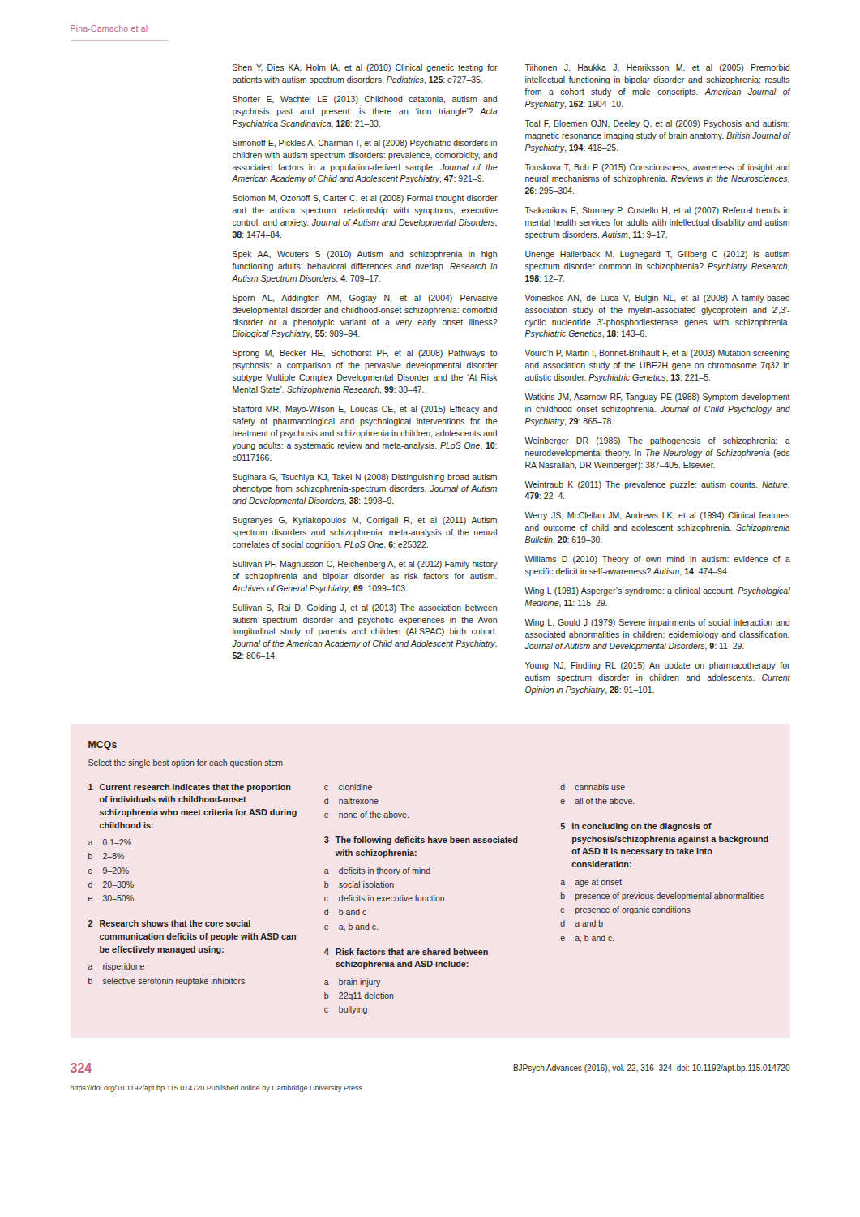Pina-Camacho et al
Shen Y, Dies KA, Holm IA, et al (2010) Clinical genetic testing for patients with autism spectrum disorders. Pediatrics, 125: e727–35.
Shorter E, Wachtel LE (2013) Childhood catatonia, autism and psychosis past and present: is there an ‘iron triangle’? Acta Psychiatrica Scandinavica, 128: 21–33.
Simonoff E, Pickles A, Charman T, et al (2008) Psychiatric disorders in children with autism spectrum disorders: prevalence, comorbidity, and associated factors in a population-derived sample. Journal of the American Academy of Child and Adolescent Psychiatry, 47: 921–9.
Solomon M, Ozonoff S, Carter C, et al (2008) Formal thought disorder and the autism spectrum: relationship with symptoms, executive control, and anxiety. Journal of Autism and Developmental Disorders, 38: 1474–84.
Spek AA, Wouters S (2010) Autism and schizophrenia in high functioning adults: behavioral differences and overlap. Research in Autism Spectrum Disorders, 4: 709–17.
Sporn AL, Addington AM, Gogtay N, et al (2004) Pervasive developmental disorder and childhood-onset schizophrenia: comorbid disorder or a phenotypic variant of a very early onset illness? Biological Psychiatry, 55: 989–94.
Sprong M, Becker HE, Schothorst PF, et al (2008) Pathways to psychosis: a comparison of the pervasive developmental disorder subtype Multiple Complex Developmental Disorder and the ‘At Risk Mental State’. Schizophrenia Research, 99: 38–47.
Stafford MR, Mayo-Wilson E, Loucas CE, et al (2015) Efficacy and safety of pharmacological and psychological interventions for the treatment of psychosis and schizophrenia in children, adolescents and young adults: a systematic review and meta-analysis. PLoS One, 10: e0117166.
Sugihara G, Tsuchiya KJ, Takei N (2008) Distinguishing broad autism phenotype from schizophrenia-spectrum disorders. Journal of Autism and Developmental Disorders, 38: 1998–9.
Sugranyes G, Kyriakopoulos M, Corrigall R, et al (2011) Autism spectrum disorders and schizophrenia: meta-analysis of the neural correlates of social cognition. PLoS One, 6: e25322.
Sullivan PF, Magnusson C, Reichenberg A, et al (2012) Family history of schizophrenia and bipolar disorder as risk factors for autism. Archives of General Psychiatry, 69: 1099–103.
Sullivan S, Rai D, Golding J, et al (2013) The association between autism spectrum disorder and psychotic experiences in the Avon longitudinal study of parents and children (ALSPAC) birth cohort. Journal of the American Academy of Child and Adolescent Psychiatry, 52: 806–14.
Tiihonen J, Haukka J, Henriksson M, et al (2005) Premorbid intellectual functioning in bipolar disorder and schizophrenia: results from a cohort study of male conscripts. American Journal of Psychiatry, 162: 1904–10.
Toal F, Bloemen OJN, Deeley Q, et al (2009) Psychosis and autism: magnetic resonance imaging study of brain anatomy. British Journal of Psychiatry, 194: 418–25.
Touskova T, Bob P (2015) Consciousness, awareness of insight and neural mechanisms of schizophrenia. Reviews in the Neurosciences, 26: 295–304.
Tsakanikos E, Sturmey P, Costello H, et al (2007) Referral trends in mental health services for adults with intellectual disability and autism spectrum disorders. Autism, 11: 9–17.
Unenge Hallerback M, Lugnegard T, Gillberg C (2012) Is autism spectrum disorder common in schizophrenia? Psychiatry Research, 198: 12–7.
Voineskos AN, de Luca V, Bulgin NL, et al (2008) A family-based association study of the myelin-associated glycoprotein and 2′,3′-cyclic nucleotide 3′-phosphodiesterase genes with schizophrenia. Psychiatric Genetics, 18: 143–6.
Vourc’h P, Martin I, Bonnet-Brilhault F, et al (2003) Mutation screening and association study of the UBE2H gene on chromosome 7q32 in autistic disorder. Psychiatric Genetics, 13: 221–5.
Watkins JM, Asarnow RF, Tanguay PE (1988) Symptom development in childhood onset schizophrenia. Journal of Child Psychology and Psychiatry, 29: 865–78.
Weinberger DR (1986) The pathogenesis of schizophrenia: a neurodevelopmental theory. In The Neurology of Schizophrenia (eds RA Nasrallah, DR Weinberger): 387–405. Elsevier.
Weintraub K (2011) The prevalence puzzle: autism counts. Nature, 479: 22–4.
Werry JS, McClellan JM, Andrews LK, et al (1994) Clinical features and outcome of child and adolescent schizophrenia. Schizophrenia Bulletin, 20: 619–30.
Williams D (2010) Theory of own mind in autism: evidence of a specific deficit in self-awareness? Autism, 14: 474–94.
Wing L (1981) Asperger’s syndrome: a clinical account. Psychological Medicine, 11: 115–29.
Wing L, Gould J (1979) Severe impairments of social interaction and associated abnormalities in children: epidemiology and classification. Journal of Autism and Developmental Disorders, 9: 11–29.
Young NJ, Findling RL (2015) An update on pharmacotherapy for autism spectrum disorder in children and adolescents. Current Opinion in Psychiatry, 28: 91–101.
MCQs
Select the single best option for each question stem
1 Current research indicates that the proportion of individuals with childhood-onset schizophrenia who meet criteria for ASD during childhood is:
a 0.1–2%
b 2–8%
c 9–20%
d 20–30%
e 30–50%.
2 Research shows that the core social communication deficits of people with ASD can be effectively managed using:
arisperidone
bselective serotonin reuptake inhibitors
cclonidine
dnaltrexone
enone of the above.
3 The following deficits have been associated with schizophrenia:
adeficits in theory of mind
bsocial isolation
cdeficits in executive function
db and c
ea, b and c.
4 Risk factors that are shared between schizophrenia and ASD include:
abrain injury
b 22q11 deletion
cbullying
dcannabis use
eall of the above.
5 In concluding on the diagnosis of psychosis/schizophrenia against a background of ASD it is necessary to take into consideration:
aage at onset
bpresence of previous developmental abnormalities
cpresence of organic conditions
da and b
ea, b and c.
324
BJPsych Advances (2016), vol. 22, 316–324 doi: 10.1192/apt.bp.115.014720
https://doi.org/10.1192/apt.bp.115.014720 Published online by Cambridge University Press